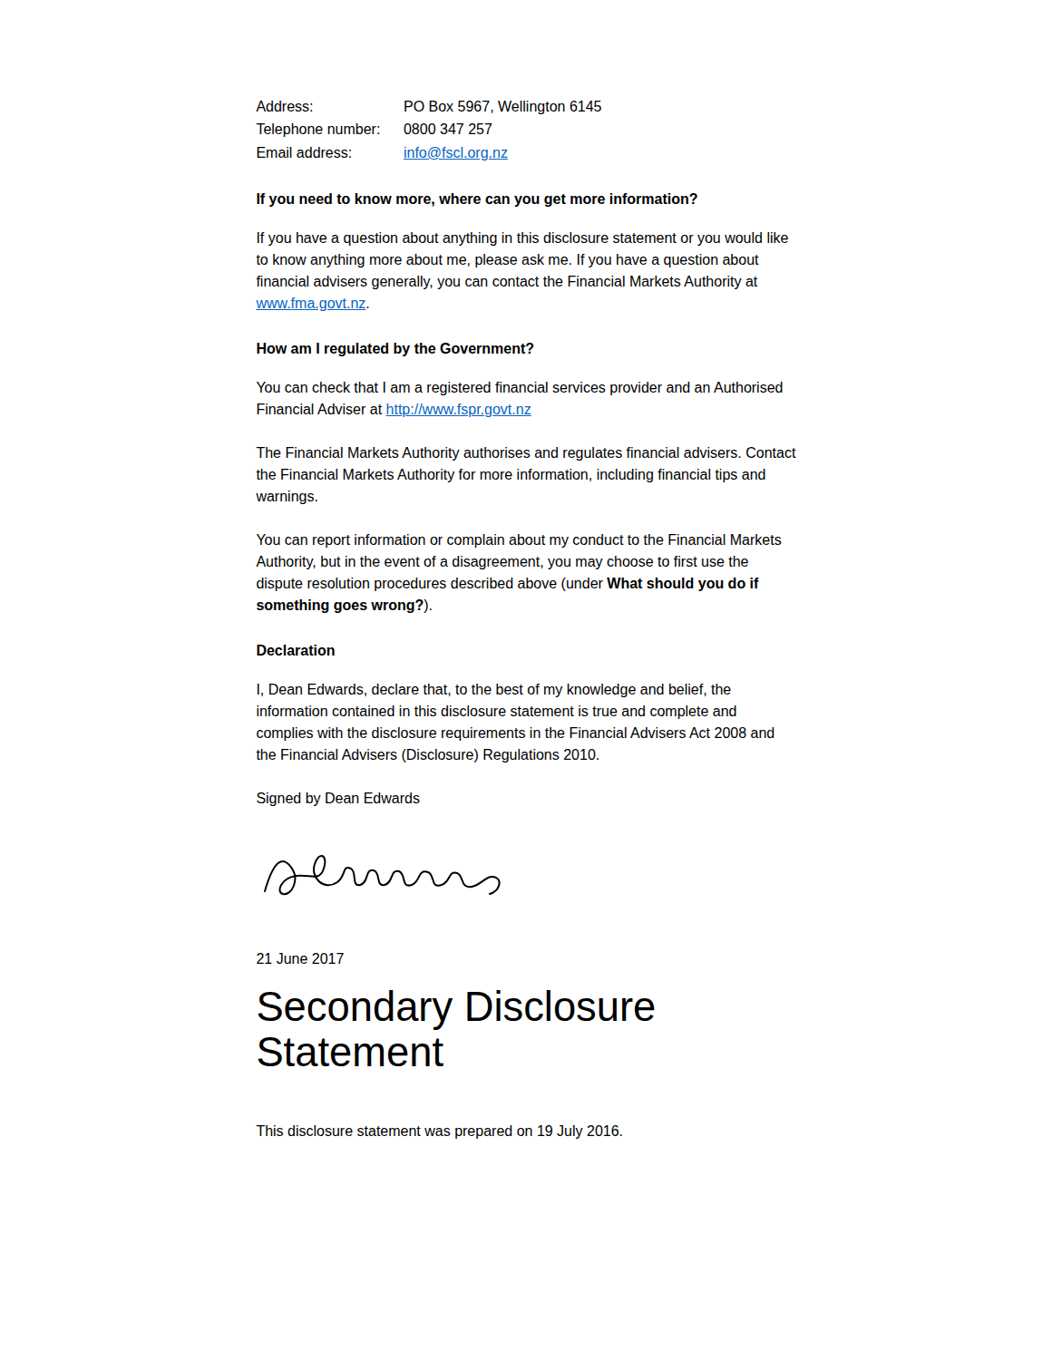| Address: | PO Box 5967, Wellington 6145 |
| Telephone number: | 0800 347 257 |
| Email address: | info@fscl.org.nz |
If you need to know more, where can you get more information?
If you have a question about anything in this disclosure statement or you would like to know anything more about me, please ask me. If you have a question about financial advisers generally, you can contact the Financial Markets Authority at www.fma.govt.nz.
How am I regulated by the Government?
You can check that I am a registered financial services provider and an Authorised Financial Adviser at http://www.fspr.govt.nz
The Financial Markets Authority authorises and regulates financial advisers. Contact the Financial Markets Authority for more information, including financial tips and warnings.
You can report information or complain about my conduct to the Financial Markets Authority, but in the event of a disagreement, you may choose to first use the dispute resolution procedures described above (under What should you do if something goes wrong?).
Declaration
I, Dean Edwards, declare that, to the best of my knowledge and belief, the information contained in this disclosure statement is true and complete and complies with the disclosure requirements in the Financial Advisers Act 2008 and the Financial Advisers (Disclosure) Regulations 2010.
Signed by Dean Edwards
21 June 2017
Secondary Disclosure Statement
This disclosure statement was prepared on 19 July 2016.